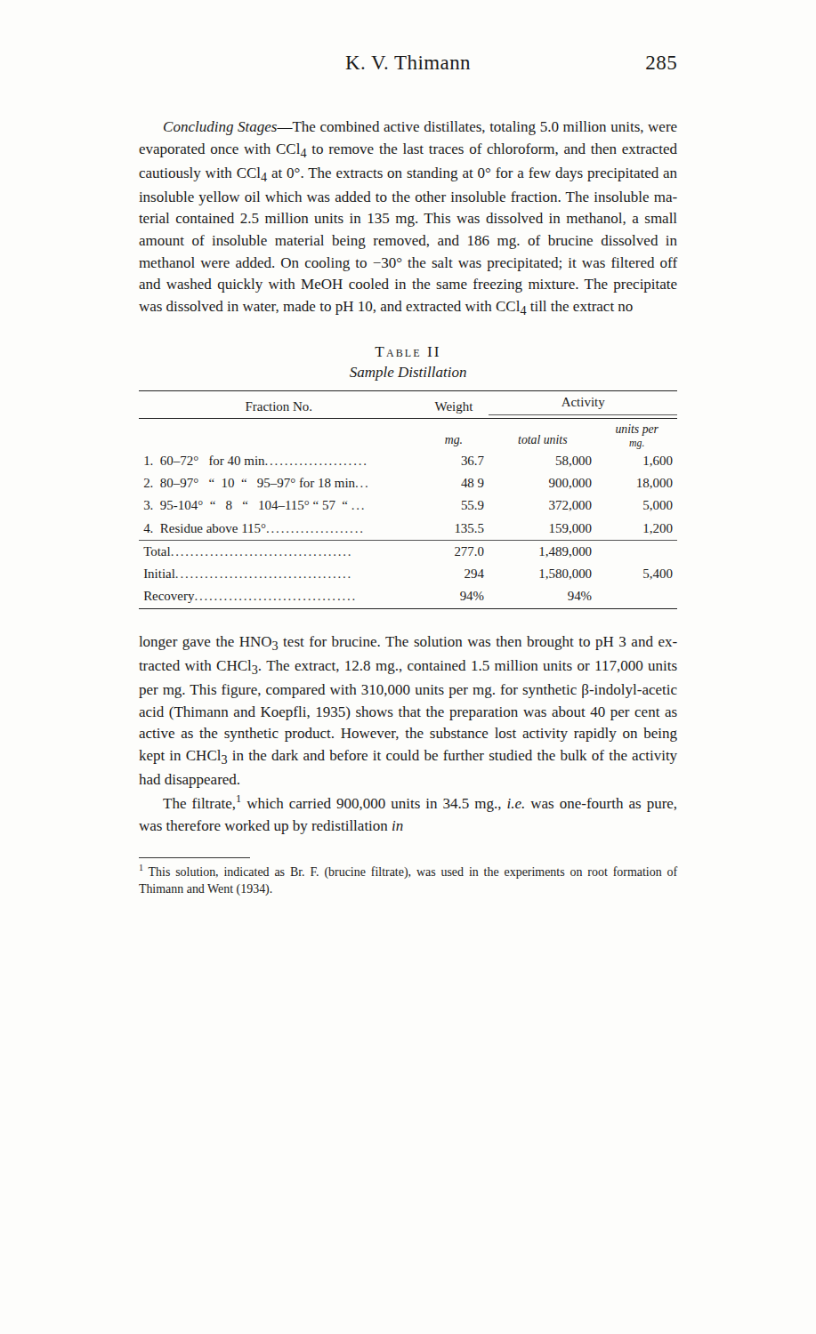K. V. Thimann 285
Concluding Stages—The combined active distillates, totaling 5.0 million units, were evaporated once with CCl4 to remove the last traces of chloroform, and then extracted cautiously with CCl4 at 0°. The extracts on standing at 0° for a few days precipitated an insoluble yellow oil which was added to the other insoluble fraction. The insoluble material contained 2.5 million units in 135 mg. This was dissolved in methanol, a small amount of insoluble material being removed, and 186 mg. of brucine dissolved in methanol were added. On cooling to −30° the salt was precipitated; it was filtered off and washed quickly with MeOH cooled in the same freezing mixture. The precipitate was dissolved in water, made to pH 10, and extracted with CCl4 till the extract no
Table II
Sample Distillation
| Fraction No. | Weight | Activity |
| --- | --- | --- |
| | mg. | total units | units per mg. |
| 1. 60–72° for 40 min ..................... | 36.7 | 58,000 | 1,600 |
| 2. 80–97° “ 10 “ 95–97° for 18 min ... | 48 9 | 900,000 | 18,000 |
| 3. 95-104° “ 8 “ 104–115° “ 57 “ ... | 55.9 | 372,000 | 5,000 |
| 4. Residue above 115° .................... | 135.5 | 159,000 | 1,200 |
| Total ..................................... | 277.0 | 1,489,000 | |
| Initial .................................... | 294 | 1,580,000 | 5,400 |
| Recovery ................................. | 94% | 94% | |
longer gave the HNO3 test for brucine. The solution was then brought to pH 3 and extracted with CHCl3. The extract, 12.8 mg., contained 1.5 million units or 117,000 units per mg. This figure, compared with 310,000 units per mg. for synthetic β-indolyl-acetic acid (Thimann and Koepfli, 1935) shows that the preparation was about 40 per cent as active as the synthetic product. However, the substance lost activity rapidly on being kept in CHCl3 in the dark and before it could be further studied the bulk of the activity had disappeared.
The filtrate,1 which carried 900,000 units in 34.5 mg., i.e. was one-fourth as pure, was therefore worked up by redistillation in
1 This solution, indicated as Br. F. (brucine filtrate), was used in the experiments on root formation of Thimann and Went (1934).